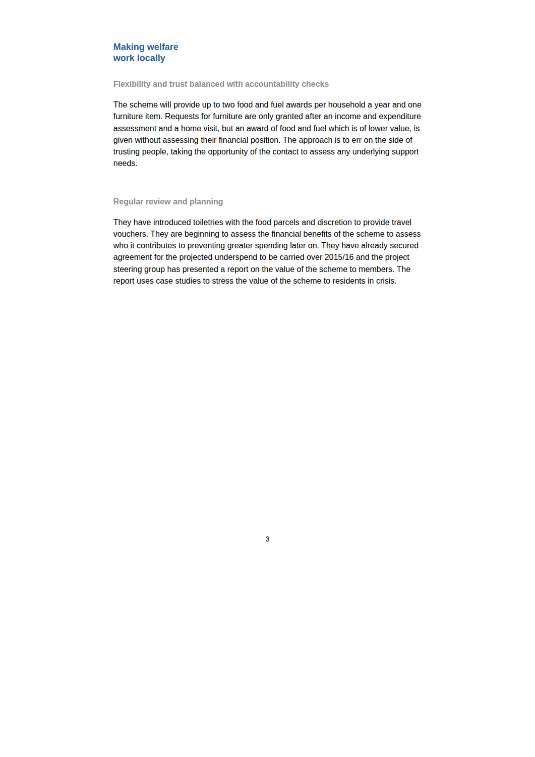Making welfare
work locally
Flexibility and trust balanced with accountability checks
The scheme will provide up to two food and fuel awards per household a year and one furniture item. Requests for furniture are only granted after an income and expenditure assessment and a home visit, but an award of food and fuel which is of lower value, is given without assessing their financial position. The approach is to err on the side of trusting people, taking the opportunity of the contact to assess any underlying support needs.
Regular review and planning
They have introduced toiletries with the food parcels and discretion to provide travel vouchers. They are beginning to assess the financial benefits of the scheme to assess who it contributes to preventing greater spending later on. They have already secured agreement for the projected underspend to be carried over 2015/16 and the project steering group has presented a report on the value of the scheme to members. The report uses case studies to stress the value of the scheme to residents in crisis.
3